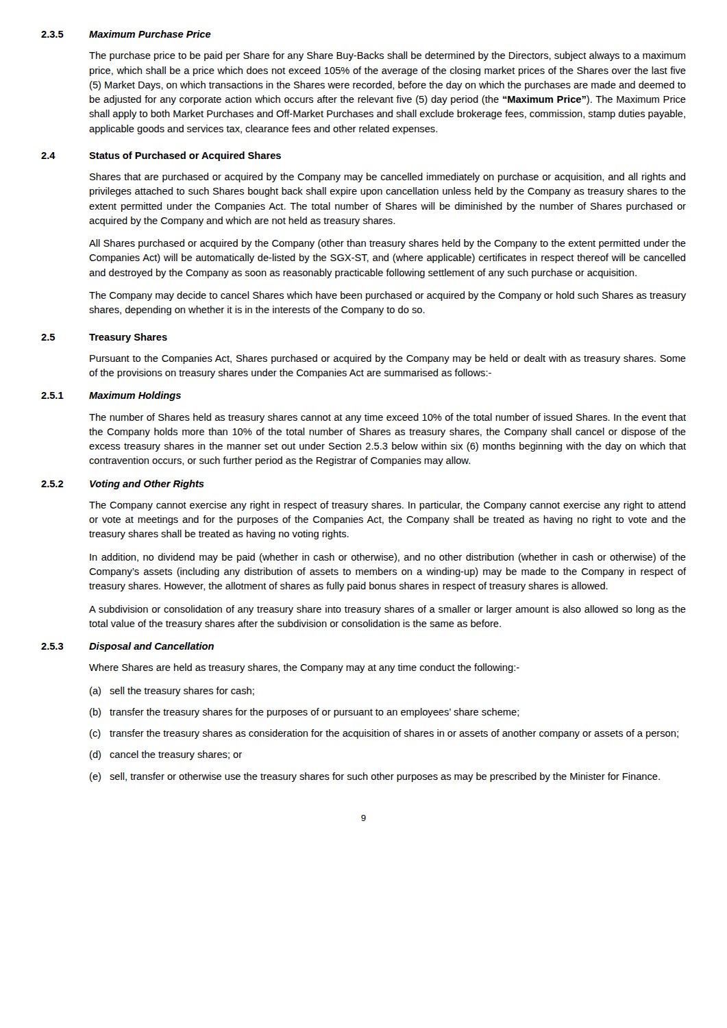2.3.5
Maximum Purchase Price
The purchase price to be paid per Share for any Share Buy-Backs shall be determined by the Directors, subject always to a maximum price, which shall be a price which does not exceed 105% of the average of the closing market prices of the Shares over the last five (5) Market Days, on which transactions in the Shares were recorded, before the day on which the purchases are made and deemed to be adjusted for any corporate action which occurs after the relevant five (5) day period (the “Maximum Price”). The Maximum Price shall apply to both Market Purchases and Off-Market Purchases and shall exclude brokerage fees, commission, stamp duties payable, applicable goods and services tax, clearance fees and other related expenses.
2.4
Status of Purchased or Acquired Shares
Shares that are purchased or acquired by the Company may be cancelled immediately on purchase or acquisition, and all rights and privileges attached to such Shares bought back shall expire upon cancellation unless held by the Company as treasury shares to the extent permitted under the Companies Act. The total number of Shares will be diminished by the number of Shares purchased or acquired by the Company and which are not held as treasury shares.
All Shares purchased or acquired by the Company (other than treasury shares held by the Company to the extent permitted under the Companies Act) will be automatically de-listed by the SGX-ST, and (where applicable) certificates in respect thereof will be cancelled and destroyed by the Company as soon as reasonably practicable following settlement of any such purchase or acquisition.
The Company may decide to cancel Shares which have been purchased or acquired by the Company or hold such Shares as treasury shares, depending on whether it is in the interests of the Company to do so.
2.5
Treasury Shares
Pursuant to the Companies Act, Shares purchased or acquired by the Company may be held or dealt with as treasury shares. Some of the provisions on treasury shares under the Companies Act are summarised as follows:-
2.5.1
Maximum Holdings
The number of Shares held as treasury shares cannot at any time exceed 10% of the total number of issued Shares. In the event that the Company holds more than 10% of the total number of Shares as treasury shares, the Company shall cancel or dispose of the excess treasury shares in the manner set out under Section 2.5.3 below within six (6) months beginning with the day on which that contravention occurs, or such further period as the Registrar of Companies may allow.
2.5.2
Voting and Other Rights
The Company cannot exercise any right in respect of treasury shares. In particular, the Company cannot exercise any right to attend or vote at meetings and for the purposes of the Companies Act, the Company shall be treated as having no right to vote and the treasury shares shall be treated as having no voting rights.
In addition, no dividend may be paid (whether in cash or otherwise), and no other distribution (whether in cash or otherwise) of the Company’s assets (including any distribution of assets to members on a winding-up) may be made to the Company in respect of treasury shares. However, the allotment of shares as fully paid bonus shares in respect of treasury shares is allowed.
A subdivision or consolidation of any treasury share into treasury shares of a smaller or larger amount is also allowed so long as the total value of the treasury shares after the subdivision or consolidation is the same as before.
2.5.3
Disposal and Cancellation
Where Shares are held as treasury shares, the Company may at any time conduct the following:-
(a)
sell the treasury shares for cash;
(b)
transfer the treasury shares for the purposes of or pursuant to an employees’ share scheme;
(c)
transfer the treasury shares as consideration for the acquisition of shares in or assets of another company or assets of a person;
(d)
cancel the treasury shares; or
(e)
sell, transfer or otherwise use the treasury shares for such other purposes as may be prescribed by the Minister for Finance.
9